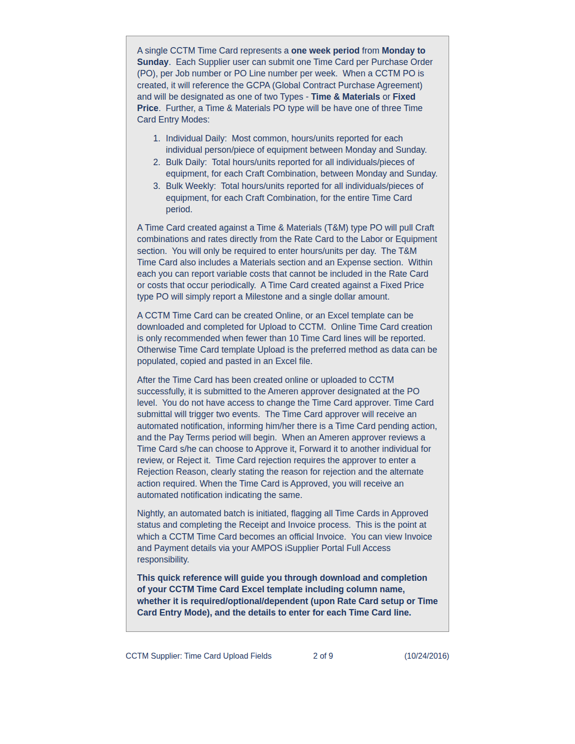A single CCTM Time Card represents a one week period from Monday to Sunday. Each Supplier user can submit one Time Card per Purchase Order (PO), per Job number or PO Line number per week. When a CCTM PO is created, it will reference the GCPA (Global Contract Purchase Agreement) and will be designated as one of two Types - Time & Materials or Fixed Price. Further, a Time & Materials PO type will be have one of three Time Card Entry Modes:
Individual Daily: Most common, hours/units reported for each individual person/piece of equipment between Monday and Sunday.
Bulk Daily: Total hours/units reported for all individuals/pieces of equipment, for each Craft Combination, between Monday and Sunday.
Bulk Weekly: Total hours/units reported for all individuals/pieces of equipment, for each Craft Combination, for the entire Time Card period.
A Time Card created against a Time & Materials (T&M) type PO will pull Craft combinations and rates directly from the Rate Card to the Labor or Equipment section. You will only be required to enter hours/units per day. The T&M Time Card also includes a Materials section and an Expense section. Within each you can report variable costs that cannot be included in the Rate Card or costs that occur periodically. A Time Card created against a Fixed Price type PO will simply report a Milestone and a single dollar amount.
A CCTM Time Card can be created Online, or an Excel template can be downloaded and completed for Upload to CCTM. Online Time Card creation is only recommended when fewer than 10 Time Card lines will be reported. Otherwise Time Card template Upload is the preferred method as data can be populated, copied and pasted in an Excel file.
After the Time Card has been created online or uploaded to CCTM successfully, it is submitted to the Ameren approver designated at the PO level. You do not have access to change the Time Card approver. Time Card submittal will trigger two events. The Time Card approver will receive an automated notification, informing him/her there is a Time Card pending action, and the Pay Terms period will begin. When an Ameren approver reviews a Time Card s/he can choose to Approve it, Forward it to another individual for review, or Reject it. Time Card rejection requires the approver to enter a Rejection Reason, clearly stating the reason for rejection and the alternate action required. When the Time Card is Approved, you will receive an automated notification indicating the same.
Nightly, an automated batch is initiated, flagging all Time Cards in Approved status and completing the Receipt and Invoice process. This is the point at which a CCTM Time Card becomes an official Invoice. You can view Invoice and Payment details via your AMPOS iSupplier Portal Full Access responsibility.
This quick reference will guide you through download and completion of your CCTM Time Card Excel template including column name, whether it is required/optional/dependent (upon Rate Card setup or Time Card Entry Mode), and the details to enter for each Time Card line.
CCTM Supplier: Time Card Upload Fields
2 of 9
(10/24/2016)